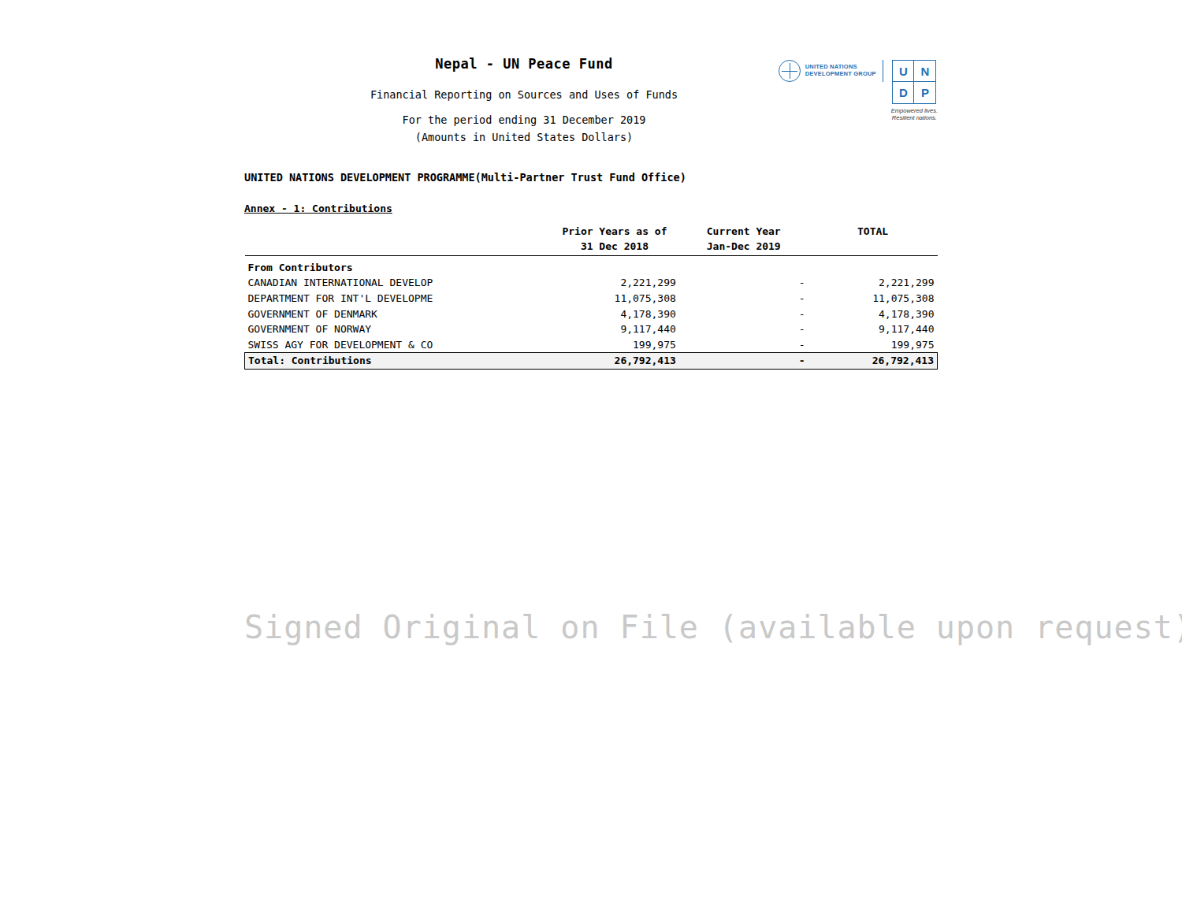UNITED NATIONS
DEVELOPMENT GROUP
UNDP
Empowered lives.
Resilient nations.
Nepal - UN Peace Fund
Financial Reporting on Sources and Uses of Funds
For the period ending 31 December 2019
(Amounts in United States Dollars)
UNITED NATIONS DEVELOPMENT PROGRAMME(Multi-Partner Trust Fund Office)
Annex - 1: Contributions
| | Prior Years as of | Current Year | TOTAL |
| --- | --- | --- | --- |
| | 31 Dec 2018 | Jan-Dec 2019 | |
| From Contributors | | | |
| CANADIAN INTERNATIONAL DEVELOP | 2,221,299 | - | 2,221,299 |
| DEPARTMENT FOR INT'L DEVELOPME | 11,075,308 | - | 11,075,308 |
| GOVERNMENT OF DENMARK | 4,178,390 | - | 4,178,390 |
| GOVERNMENT OF NORWAY | 9,117,440 | - | 9,117,440 |
| SWISS AGY FOR DEVELOPMENT & CO | 199,975 | - | 199,975 |
| Total: Contributions | 26,792,413 | - | 26,792,413 |
Signed Original on File (available upon request)